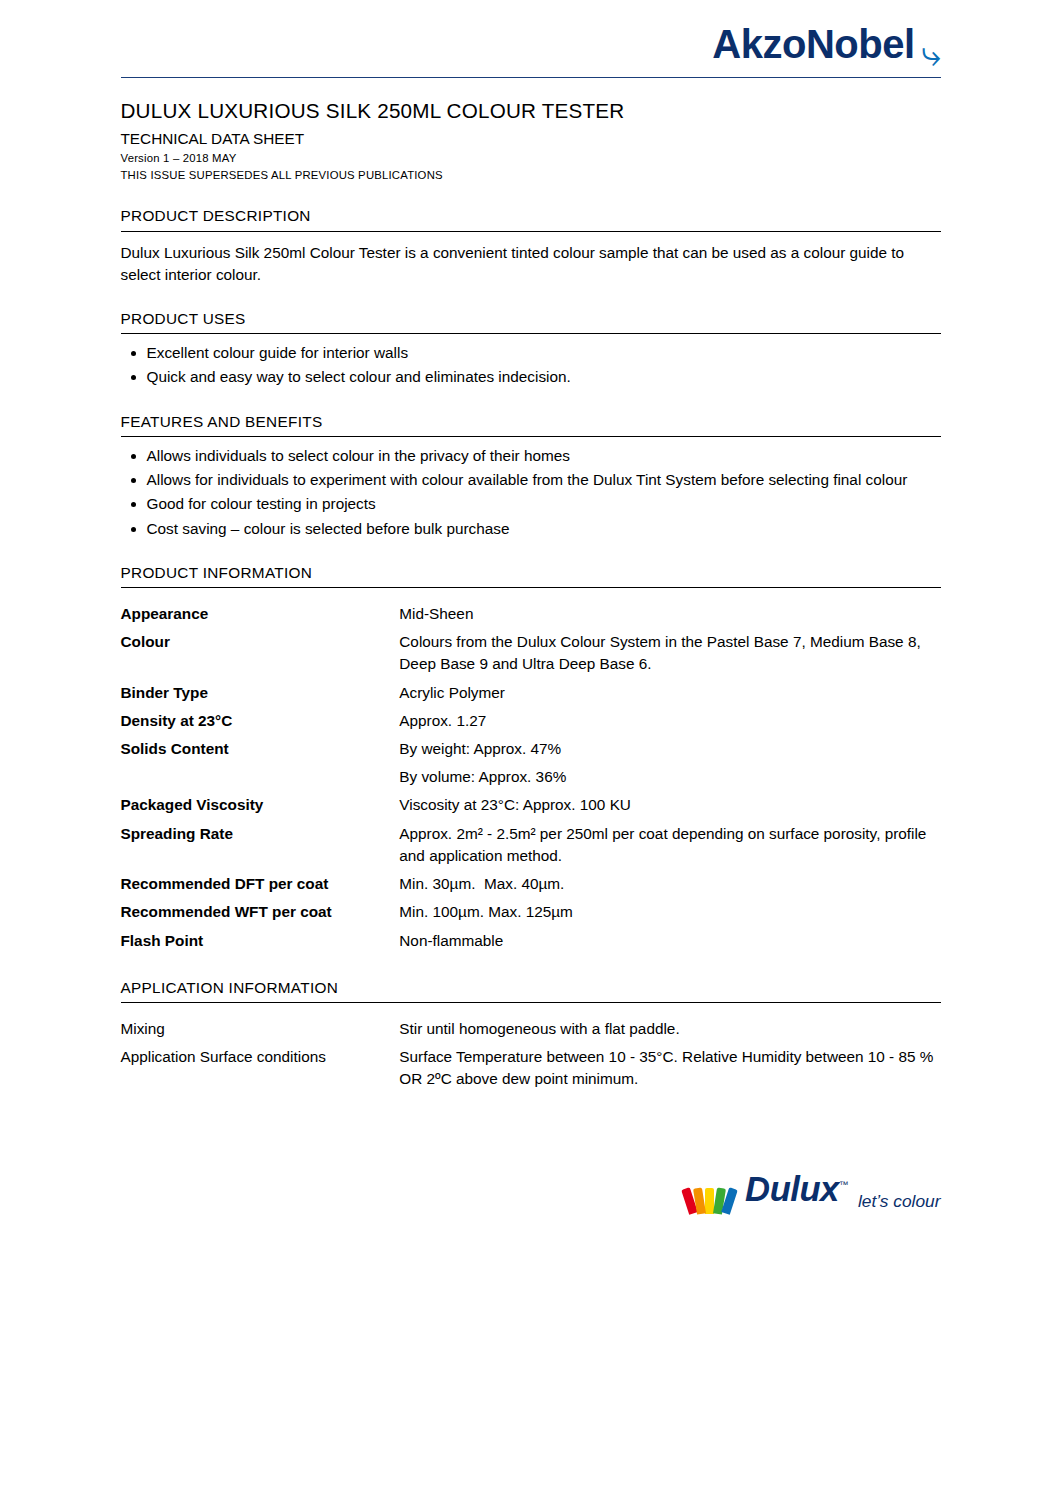AkzoNobel⤷
DULUX LUXURIOUS SILK 250ML COLOUR TESTER
TECHNICAL DATA SHEET
Version 1 – 2018 MAY
THIS ISSUE SUPERSEDES ALL PREVIOUS PUBLICATIONS
PRODUCT DESCRIPTION
Dulux Luxurious Silk 250ml Colour Tester is a convenient tinted colour sample that can be used as a colour guide to select interior colour.
PRODUCT USES
Excellent colour guide for interior walls
Quick and easy way to select colour and eliminates indecision.
FEATURES AND BENEFITS
Allows individuals to select colour in the privacy of their homes
Allows for individuals to experiment with colour available from the Dulux Tint System before selecting final colour
Good for colour testing in projects
Cost saving – colour is selected before bulk purchase
PRODUCT INFORMATION
| Appearance | Mid-Sheen |
| Colour | Colours from the Dulux Colour System in the Pastel Base 7, Medium Base 8, Deep Base 9 and Ultra Deep Base 6. |
| Binder Type | Acrylic Polymer |
| Density at 23°C | Approx. 1.27 |
| Solids Content | By weight: Approx. 47% |
| | By volume: Approx. 36% |
| Packaged Viscosity | Viscosity at 23°C: Approx. 100 KU |
| Spreading Rate | Approx. 2m² - 2.5m² per 250ml per coat depending on surface porosity, profile and application method. |
| Recommended DFT per coat | Min. 30µm. Max. 40µm. |
| Recommended WFT per coat | Min. 100µm. Max. 125µm |
| Flash Point | Non-flammable |
APPLICATION INFORMATION
| Mixing | Stir until homogeneous with a flat paddle. |
| Application Surface conditions | Surface Temperature between 10 - 35°C. Relative Humidity between 10 - 85 % OR 2ºC above dew point minimum. |
Dulux™ let’s colour